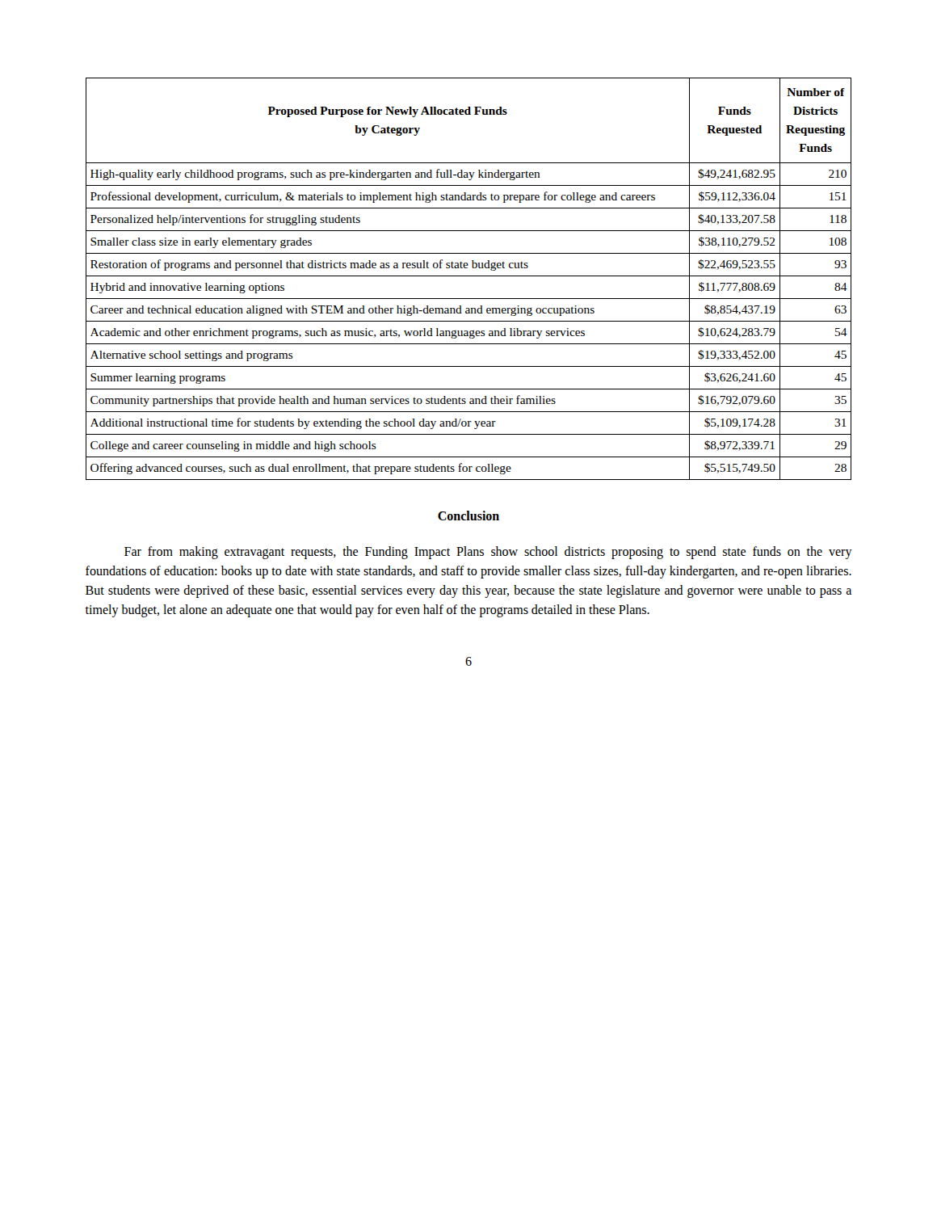| Proposed Purpose for Newly Allocated Funds by Category | Funds Requested | Number of Districts Requesting Funds |
| --- | --- | --- |
| High-quality early childhood programs, such as pre-kindergarten and full-day kindergarten | $49,241,682.95 | 210 |
| Professional development, curriculum, & materials to implement high standards to prepare for college and careers | $59,112,336.04 | 151 |
| Personalized help/interventions for struggling students | $40,133,207.58 | 118 |
| Smaller class size in early elementary grades | $38,110,279.52 | 108 |
| Restoration of programs and personnel that districts made as a result of state budget cuts | $22,469,523.55 | 93 |
| Hybrid and innovative learning options | $11,777,808.69 | 84 |
| Career and technical education aligned with STEM and other high-demand and emerging occupations | $8,854,437.19 | 63 |
| Academic and other enrichment programs, such as music, arts, world languages and library services | $10,624,283.79 | 54 |
| Alternative school settings and programs | $19,333,452.00 | 45 |
| Summer learning programs | $3,626,241.60 | 45 |
| Community partnerships that provide health and human services to students and their families | $16,792,079.60 | 35 |
| Additional instructional time for students by extending the school day and/or year | $5,109,174.28 | 31 |
| College and career counseling in middle and high schools | $8,972,339.71 | 29 |
| Offering advanced courses, such as dual enrollment, that prepare students for college | $5,515,749.50 | 28 |
Conclusion
Far from making extravagant requests, the Funding Impact Plans show school districts proposing to spend state funds on the very foundations of education: books up to date with state standards, and staff to provide smaller class sizes, full-day kindergarten, and re-open libraries. But students were deprived of these basic, essential services every day this year, because the state legislature and governor were unable to pass a timely budget, let alone an adequate one that would pay for even half of the programs detailed in these Plans.
6